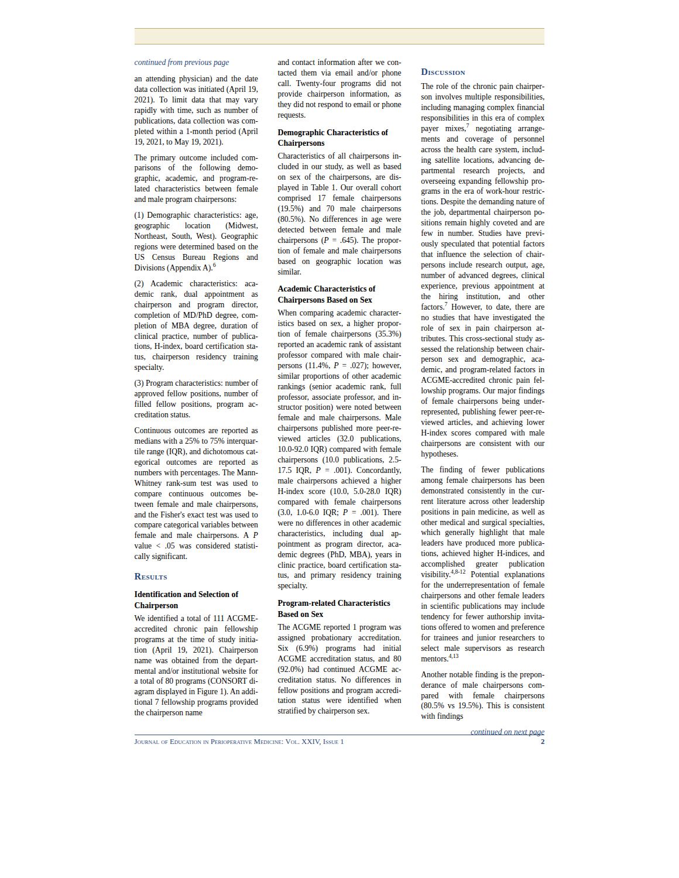Original Research
continued from previous page
an attending physician) and the date data collection was initiated (April 19, 2021). To limit data that may vary rapidly with time, such as number of publications, data collection was completed within a 1-month period (April 19, 2021, to May 19, 2021).
The primary outcome included comparisons of the following demographic, academic, and program-related characteristics between female and male program chairpersons:
(1) Demographic characteristics: age, geographic location (Midwest, Northeast, South, West). Geographic regions were determined based on the US Census Bureau Regions and Divisions (Appendix A).6
(2) Academic characteristics: academic rank, dual appointment as chairperson and program director, completion of MD/PhD degree, completion of MBA degree, duration of clinical practice, number of publications, H-index, board certification status, chairperson residency training specialty.
(3) Program characteristics: number of approved fellow positions, number of filled fellow positions, program accreditation status.
Continuous outcomes are reported as medians with a 25% to 75% interquartile range (IQR), and dichotomous categorical outcomes are reported as numbers with percentages. The Mann-Whitney rank-sum test was used to compare continuous outcomes between female and male chairpersons, and the Fisher's exact test was used to compare categorical variables between female and male chairpersons. A P value < .05 was considered statistically significant.
Results
Identification and Selection of Chairperson
We identified a total of 111 ACGME-accredited chronic pain fellowship programs at the time of study initiation (April 19, 2021). Chairperson name was obtained from the departmental and/or institutional website for a total of 80 programs (CONSORT diagram displayed in Figure 1). An additional 7 fellowship programs provided the chairperson name
and contact information after we contacted them via email and/or phone call. Twenty-four programs did not provide chairperson information, as they did not respond to email or phone requests.
Demographic Characteristics of Chairpersons
Characteristics of all chairpersons included in our study, as well as based on sex of the chairpersons, are displayed in Table 1. Our overall cohort comprised 17 female chairpersons (19.5%) and 70 male chairpersons (80.5%). No differences in age were detected between female and male chairpersons (P = .645). The proportion of female and male chairpersons based on geographic location was similar.
Academic Characteristics of Chairpersons Based on Sex
When comparing academic characteristics based on sex, a higher proportion of female chairpersons (35.3%) reported an academic rank of assistant professor compared with male chairpersons (11.4%, P = .027); however, similar proportions of other academic rankings (senior academic rank, full professor, associate professor, and instructor position) were noted between female and male chairpersons. Male chairpersons published more peer-reviewed articles (32.0 publications, 10.0-92.0 IQR) compared with female chairpersons (10.0 publications, 2.5-17.5 IQR, P = .001). Concordantly, male chairpersons achieved a higher H-index score (10.0, 5.0-28.0 IQR) compared with female chairpersons (3.0, 1.0-6.0 IQR; P = .001). There were no differences in other academic characteristics, including dual appointment as program director, academic degrees (PhD, MBA), years in clinic practice, board certification status, and primary residency training specialty.
Program-related Characteristics Based on Sex
The ACGME reported 1 program was assigned probationary accreditation. Six (6.9%) programs had initial ACGME accreditation status, and 80 (92.0%) had continued ACGME accreditation status. No differences in fellow positions and program accreditation status were identified when stratified by chairperson sex.
Discussion
The role of the chronic pain chairperson involves multiple responsibilities, including managing complex financial responsibilities in this era of complex payer mixes,7 negotiating arrangements and coverage of personnel across the health care system, including satellite locations, advancing departmental research projects, and overseeing expanding fellowship programs in the era of work-hour restrictions. Despite the demanding nature of the job, departmental chairperson positions remain highly coveted and are few in number. Studies have previously speculated that potential factors that influence the selection of chairpersons include research output, age, number of advanced degrees, clinical experience, previous appointment at the hiring institution, and other factors.7 However, to date, there are no studies that have investigated the role of sex in pain chairperson attributes. This cross-sectional study assessed the relationship between chairperson sex and demographic, academic, and program-related factors in ACGME-accredited chronic pain fellowship programs. Our major findings of female chairpersons being underrepresented, publishing fewer peer-reviewed articles, and achieving lower H-index scores compared with male chairpersons are consistent with our hypotheses.
The finding of fewer publications among female chairpersons has been demonstrated consistently in the current literature across other leadership positions in pain medicine, as well as other medical and surgical specialties, which generally highlight that male leaders have produced more publications, achieved higher H-indices, and accomplished greater publication visibility.4,8-12 Potential explanations for the underrepresentation of female chairpersons and other female leaders in scientific publications may include tendency for fewer authorship invitations offered to women and preference for trainees and junior researchers to select male supervisors as research mentors.4,13
Another notable finding is the preponderance of male chairpersons compared with female chairpersons (80.5% vs 19.5%). This is consistent with findings
continued on next page
Journal of Education in Perioperative Medicine: Vol. XXIV, Issue 1
2